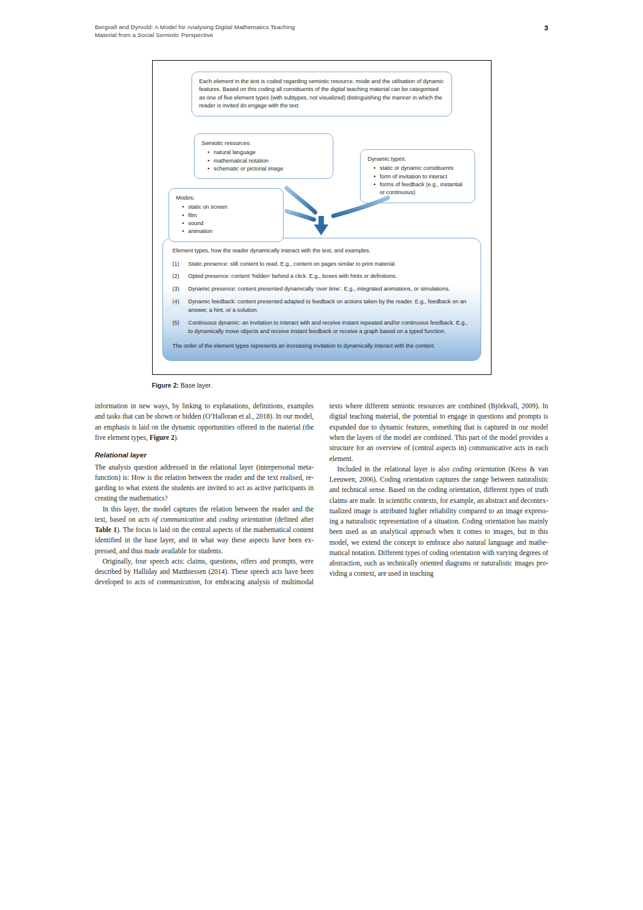Bergvall and Dyrvold: A Model for Analysing Digital Mathematics Teaching
Material from a Social Semiotic Perspective
3
Each element in the text is coded regarding semiotic resource, mode and the utilisation of dynamic features. Based on this coding all constituents of the digital teaching material can be categorised as one of five element types (with subtypes, not visualized) distinguishing the manner in which the reader is invited do engage with the text
Semiotic resources:
natural language
mathematical notation
schematic or pictorial image
Dynamic types:
static or dynamic constituents
form of invitation to interact
forms of feedback (e.g., instantial or continuous)
Modes:
static on screen
film
sound
animation
Element types, how the reader dynamically interact with the text, and examples.
Static presence: still content to read. E.g., content on pages similar to print material.
Opted presence: content ‘hidden’ behind a click. E.g., boxes with hints or definitions.
Dynamic presence: content presented dynamically ‘over time’. E.g., integrated animations, or simulations.
Dynamic feedback: content presented adapted to feedback on actions taken by the reader. E.g., feedback on an answer, a hint, or a solution.
Continuous dynamic: an invitation to interact with and receive instant repeated and/or continuous feedback. E.g., to dynamically move objects and receive instant feedback or receive a graph based on a typed function.
The order of the element types represents an increasing invitation to dynamically interact with the content.
Figure 2: Base layer.
information in new ways, by linking to explanations, definitions, examples and tasks that can be shown or hidden (O’Halloran et al., 2018). In our model, an emphasis is laid on the dynamic opportunities offered in the material (the five element types, Figure 2).
Relational layer
The analysis question addressed in the relational layer (interpersonal metafunction) is: How is the relation between the reader and the text realised, regarding to what extent the students are invited to act as active participants in creating the mathematics?
In this layer, the model captures the relation between the reader and the text, based on acts of communication and coding orientation (defined after Table 1). The focus is laid on the central aspects of the mathematical content identified in the base layer, and in what way these aspects have been expressed, and thus made available for students.
Originally, four speech acts: claims, questions, offers and prompts, were described by Halliday and Matthiessen (2014). These speech acts have been developed to acts of communication, for embracing analysis of multimodal texts where different semiotic resources are combined (Björkvall, 2009). In digital teaching material, the potential to engage in questions and prompts is expanded due to dynamic features, something that is captured in our model when the layers of the model are combined. This part of the model provides a structure for an overview of (central aspects in) communicative acts in each element.
Included in the relational layer is also coding orientation (Kress & van Leeuwen, 2006). Coding orientation captures the range between naturalistic and technical sense. Based on the coding orientation, different types of truth claims are made. In scientific contexts, for example, an abstract and decontextualized image is attributed higher reliability compared to an image expressing a naturalistic representation of a situation. Coding orientation has mainly been used as an analytical approach when it comes to images, but in this model, we extend the concept to embrace also natural language and mathematical notation. Different types of coding orientation with varying degrees of abstraction, such as technically oriented diagrams or naturalistic images providing a context, are used in teaching